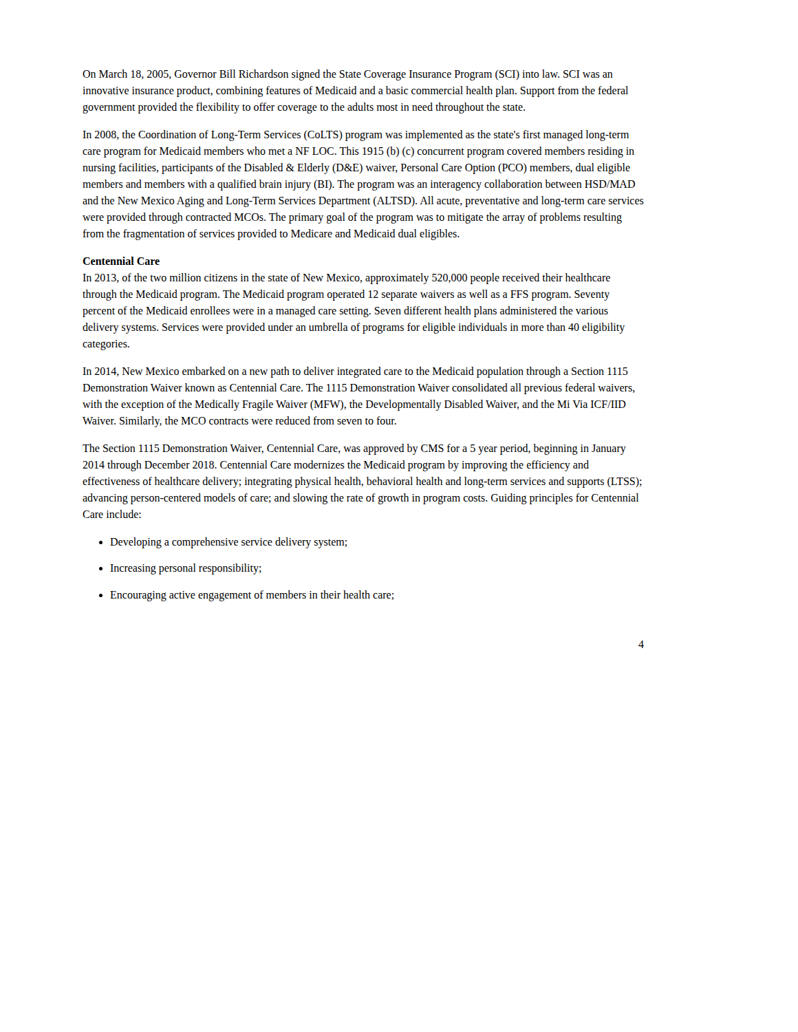On March 18, 2005, Governor Bill Richardson signed the State Coverage Insurance Program (SCI) into law. SCI was an innovative insurance product, combining features of Medicaid and a basic commercial health plan. Support from the federal government provided the flexibility to offer coverage to the adults most in need throughout the state.
In 2008, the Coordination of Long-Term Services (CoLTS) program was implemented as the state's first managed long-term care program for Medicaid members who met a NF LOC. This 1915 (b) (c) concurrent program covered members residing in nursing facilities, participants of the Disabled & Elderly (D&E) waiver, Personal Care Option (PCO) members, dual eligible members and members with a qualified brain injury (BI). The program was an interagency collaboration between HSD/MAD and the New Mexico Aging and Long-Term Services Department (ALTSD). All acute, preventative and long-term care services were provided through contracted MCOs. The primary goal of the program was to mitigate the array of problems resulting from the fragmentation of services provided to Medicare and Medicaid dual eligibles.
Centennial Care
In 2013, of the two million citizens in the state of New Mexico, approximately 520,000 people received their healthcare through the Medicaid program. The Medicaid program operated 12 separate waivers as well as a FFS program. Seventy percent of the Medicaid enrollees were in a managed care setting. Seven different health plans administered the various delivery systems. Services were provided under an umbrella of programs for eligible individuals in more than 40 eligibility categories.
In 2014, New Mexico embarked on a new path to deliver integrated care to the Medicaid population through a Section 1115 Demonstration Waiver known as Centennial Care. The 1115 Demonstration Waiver consolidated all previous federal waivers, with the exception of the Medically Fragile Waiver (MFW), the Developmentally Disabled Waiver, and the Mi Via ICF/IID Waiver. Similarly, the MCO contracts were reduced from seven to four.
The Section 1115 Demonstration Waiver, Centennial Care, was approved by CMS for a 5 year period, beginning in January 2014 through December 2018. Centennial Care modernizes the Medicaid program by improving the efficiency and effectiveness of healthcare delivery; integrating physical health, behavioral health and long-term services and supports (LTSS); advancing person-centered models of care; and slowing the rate of growth in program costs. Guiding principles for Centennial Care include:
Developing a comprehensive service delivery system;
Increasing personal responsibility;
Encouraging active engagement of members in their health care;
4